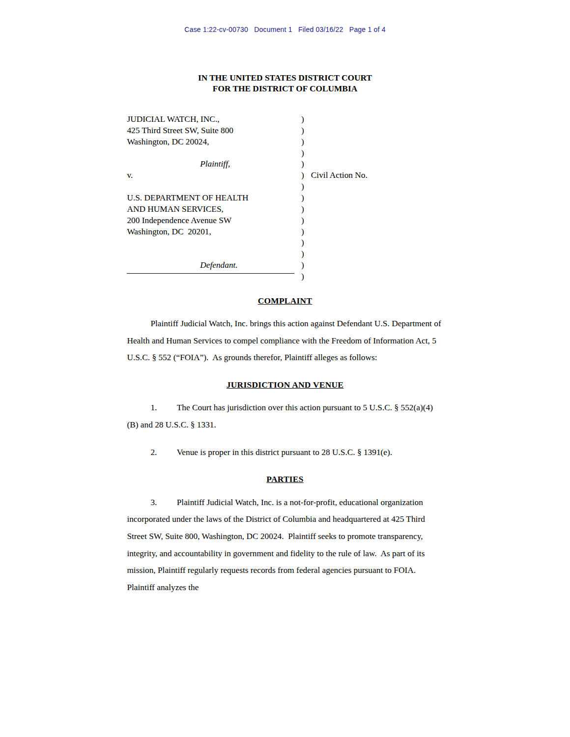Case 1:22-cv-00730 Document 1 Filed 03/16/22 Page 1 of 4
IN THE UNITED STATES DISTRICT COURT
FOR THE DISTRICT OF COLUMBIA
| JUDICIAL WATCH, INC., | ) | |
| 425 Third Street SW, Suite 800 | ) | |
| Washington, DC 20024, | ) | |
| | ) | |
| Plaintiff, | ) | |
| v. | ) | Civil Action No. |
| | ) | |
| U.S. DEPARTMENT OF HEALTH | ) | |
| AND HUMAN SERVICES, | ) | |
| 200 Independence Avenue SW | ) | |
| Washington, DC 20201, | ) | |
| | ) | |
| | ) | |
| Defendant. | ) | |
| | ) | |
COMPLAINT
Plaintiff Judicial Watch, Inc. brings this action against Defendant U.S. Department of Health and Human Services to compel compliance with the Freedom of Information Act, 5 U.S.C. § 552 (“FOIA”). As grounds therefor, Plaintiff alleges as follows:
JURISDICTION AND VENUE
1. The Court has jurisdiction over this action pursuant to 5 U.S.C. § 552(a)(4)(B) and 28 U.S.C. § 1331.
2. Venue is proper in this district pursuant to 28 U.S.C. § 1391(e).
PARTIES
3. Plaintiff Judicial Watch, Inc. is a not-for-profit, educational organization incorporated under the laws of the District of Columbia and headquartered at 425 Third Street SW, Suite 800, Washington, DC 20024. Plaintiff seeks to promote transparency, integrity, and accountability in government and fidelity to the rule of law. As part of its mission, Plaintiff regularly requests records from federal agencies pursuant to FOIA. Plaintiff analyzes the